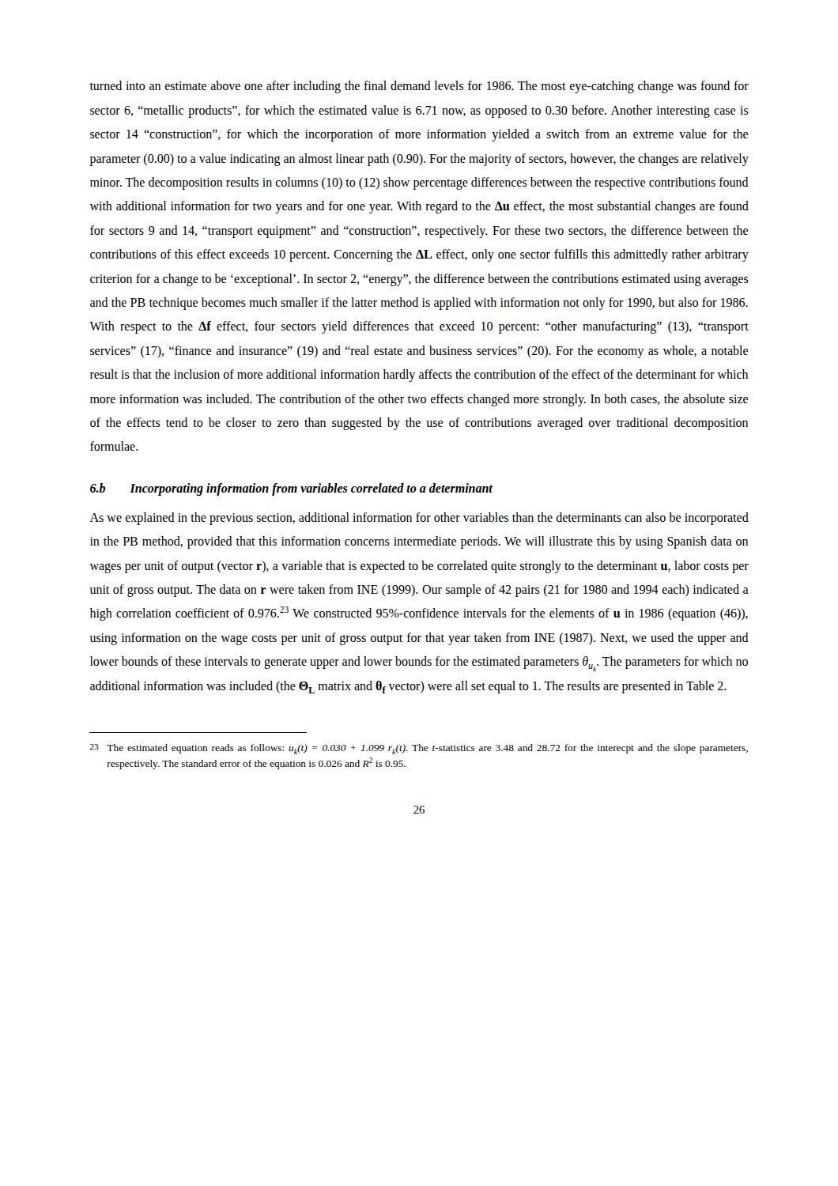turned into an estimate above one after including the final demand levels for 1986. The most eye-catching change was found for sector 6, “metallic products”, for which the estimated value is 6.71 now, as opposed to 0.30 before. Another interesting case is sector 14 “construction”, for which the incorporation of more information yielded a switch from an extreme value for the parameter (0.00) to a value indicating an almost linear path (0.90). For the majority of sectors, however, the changes are relatively minor. The decomposition results in columns (10) to (12) show percentage differences between the respective contributions found with additional information for two years and for one year. With regard to the Δu effect, the most substantial changes are found for sectors 9 and 14, “transport equipment” and “construction”, respectively. For these two sectors, the difference between the contributions of this effect exceeds 10 percent. Concerning the ΔL effect, only one sector fulfills this admittedly rather arbitrary criterion for a change to be ‘exceptional’. In sector 2, “energy”, the difference between the contributions estimated using averages and the PB technique becomes much smaller if the latter method is applied with information not only for 1990, but also for 1986. With respect to the Δf effect, four sectors yield differences that exceed 10 percent: “other manufacturing” (13), “transport services” (17), “finance and insurance” (19) and “real estate and business services” (20). For the economy as whole, a notable result is that the inclusion of more additional information hardly affects the contribution of the effect of the determinant for which more information was included. The contribution of the other two effects changed more strongly. In both cases, the absolute size of the effects tend to be closer to zero than suggested by the use of contributions averaged over traditional decomposition formulae.
6.b Incorporating information from variables correlated to a determinant
As we explained in the previous section, additional information for other variables than the determinants can also be incorporated in the PB method, provided that this information concerns intermediate periods. We will illustrate this by using Spanish data on wages per unit of output (vector r), a variable that is expected to be correlated quite strongly to the determinant u, labor costs per unit of gross output. The data on r were taken from INE (1999). Our sample of 42 pairs (21 for 1980 and 1994 each) indicated a high correlation coefficient of 0.976.23 We constructed 95%-confidence intervals for the elements of u in 1986 (equation (46)), using information on the wage costs per unit of gross output for that year taken from INE (1987). Next, we used the upper and lower bounds of these intervals to generate upper and lower bounds for the estimated parameters θuk. The parameters for which no additional information was included (the ΘL matrix and θf vector) were all set equal to 1. The results are presented in Table 2.
23
The estimated equation reads as follows: uk(t) = 0.030 + 1.099 rk(t). The t-statistics are 3.48 and 28.72 for the interecpt and the slope parameters, respectively. The standard error of the equation is 0.026 and R2 is 0.95.
26